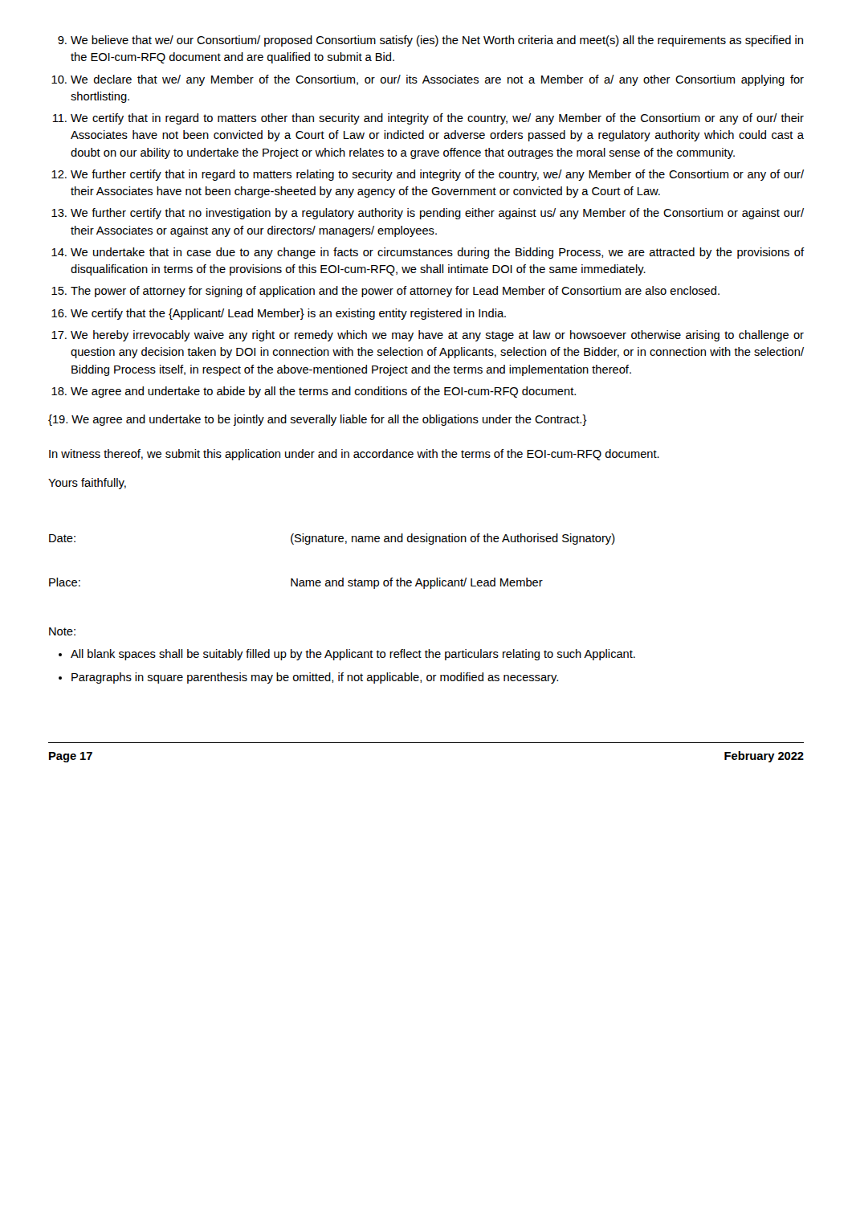We believe that we/ our Consortium/ proposed Consortium satisfy (ies) the Net Worth criteria and meet(s) all the requirements as specified in the EOI-cum-RFQ document and are qualified to submit a Bid.
We declare that we/ any Member of the Consortium, or our/ its Associates are not a Member of a/ any other Consortium applying for shortlisting.
We certify that in regard to matters other than security and integrity of the country, we/ any Member of the Consortium or any of our/ their Associates have not been convicted by a Court of Law or indicted or adverse orders passed by a regulatory authority which could cast a doubt on our ability to undertake the Project or which relates to a grave offence that outrages the moral sense of the community.
We further certify that in regard to matters relating to security and integrity of the country, we/ any Member of the Consortium or any of our/ their Associates have not been charge-sheeted by any agency of the Government or convicted by a Court of Law.
We further certify that no investigation by a regulatory authority is pending either against us/ any Member of the Consortium or against our/ their Associates or against any of our directors/ managers/ employees.
We undertake that in case due to any change in facts or circumstances during the Bidding Process, we are attracted by the provisions of disqualification in terms of the provisions of this EOI-cum-RFQ, we shall intimate DOI of the same immediately.
The power of attorney for signing of application and the power of attorney for Lead Member of Consortium are also enclosed.
We certify that the {Applicant/ Lead Member} is an existing entity registered in India.
We hereby irrevocably waive any right or remedy which we may have at any stage at law or howsoever otherwise arising to challenge or question any decision taken by DOI in connection with the selection of Applicants, selection of the Bidder, or in connection with the selection/ Bidding Process itself, in respect of the above-mentioned Project and the terms and implementation thereof.
We agree and undertake to abide by all the terms and conditions of the EOI-cum-RFQ document.
{19. We agree and undertake to be jointly and severally liable for all the obligations under the Contract.}
In witness thereof, we submit this application under and in accordance with the terms of the EOI-cum-RFQ document.
Yours faithfully,
Date:
(Signature, name and designation of the Authorised Signatory)
Place:
Name and stamp of the Applicant/ Lead Member
Note:
All blank spaces shall be suitably filled up by the Applicant to reflect the particulars relating to such Applicant.
Paragraphs in square parenthesis may be omitted, if not applicable, or modified as necessary.
Page 17 February 2022